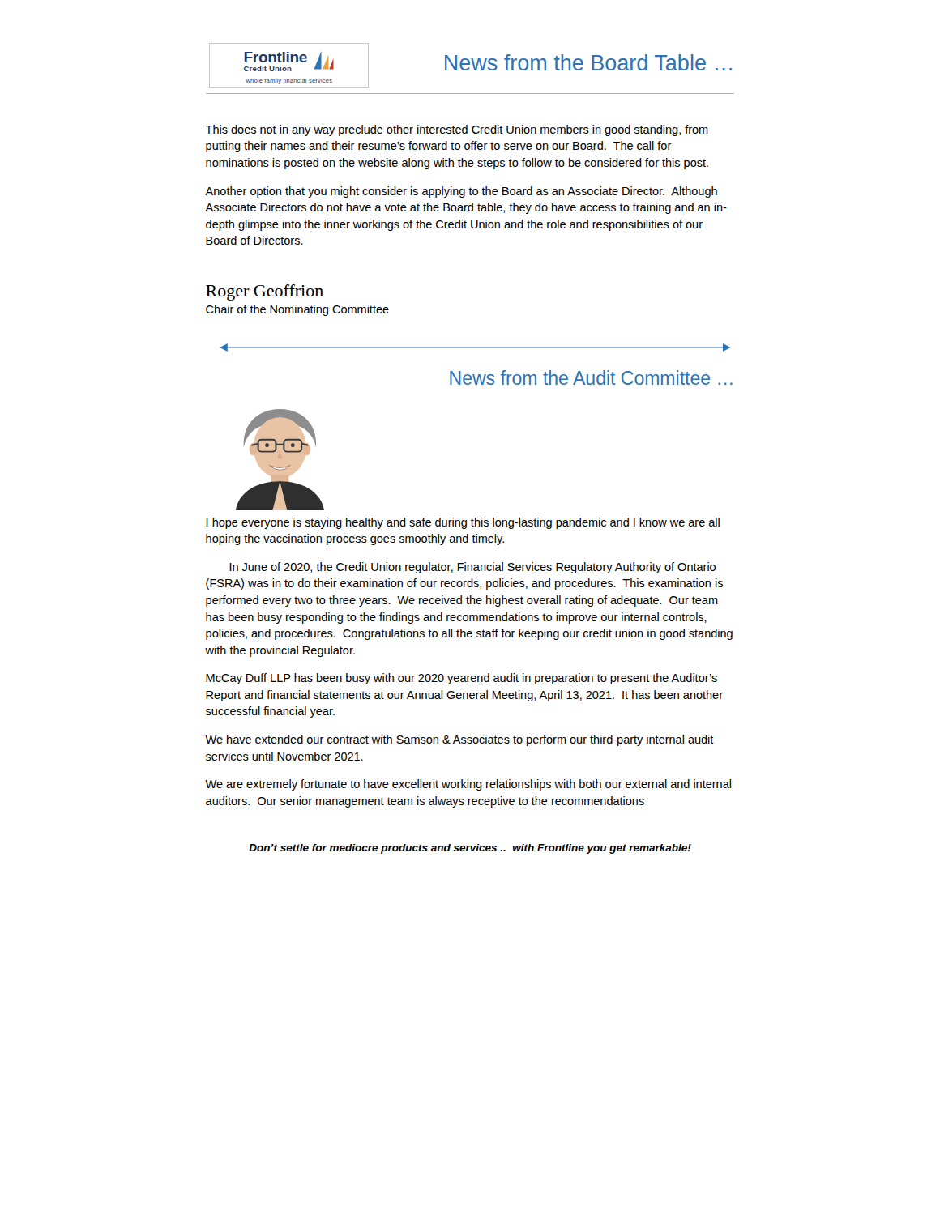Frontline
Credit Union
whole family financial services
News from the Board Table …
This does not in any way preclude other interested Credit Union members in good standing, from putting their names and their resume’s forward to offer to serve on our Board. The call for nominations is posted on the website along with the steps to follow to be considered for this post.
Another option that you might consider is applying to the Board as an Associate Director. Although Associate Directors do not have a vote at the Board table, they do have access to training and an in-depth glimpse into the inner workings of the Credit Union and the role and responsibilities of our Board of Directors.
Roger Geoffrion
Chair of the Nominating Committee
News from the Audit Committee …
I hope everyone is staying healthy and safe during this long-lasting pandemic and I know we are all hoping the vaccination process goes smoothly and timely.
In June of 2020, the Credit Union regulator, Financial Services Regulatory Authority of Ontario (FSRA) was in to do their examination of our records, policies, and procedures. This examination is performed every two to three years. We received the highest overall rating of adequate. Our team has been busy responding to the findings and recommendations to improve our internal controls, policies, and procedures. Congratulations to all the staff for keeping our credit union in good standing with the provincial Regulator.
McCay Duff LLP has been busy with our 2020 yearend audit in preparation to present the Auditor’s Report and financial statements at our Annual General Meeting, April 13, 2021. It has been another successful financial year.
We have extended our contract with Samson & Associates to perform our third-party internal audit services until November 2021.
We are extremely fortunate to have excellent working relationships with both our external and internal auditors. Our senior management team is always receptive to the recommendations
Don’t settle for mediocre products and services .. with Frontline you get remarkable!